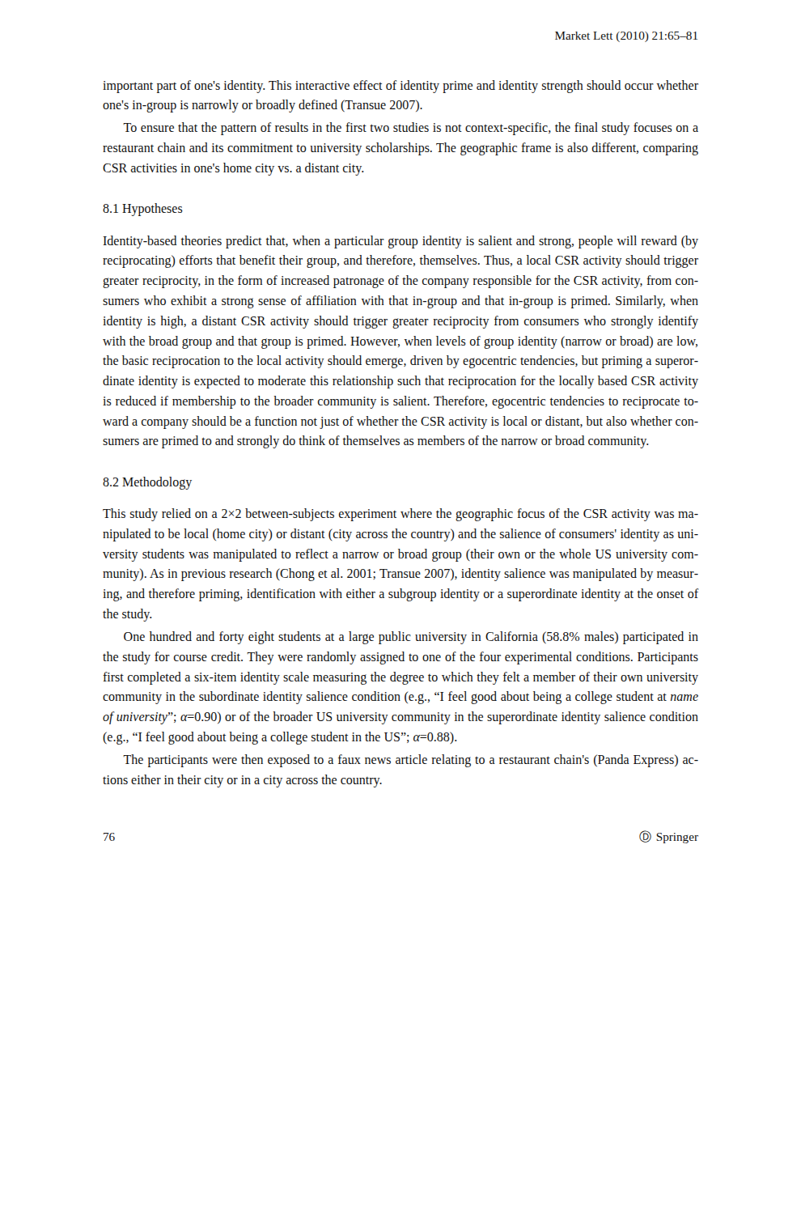Market Lett (2010) 21:65–81
important part of one's identity. This interactive effect of identity prime and identity strength should occur whether one's in-group is narrowly or broadly defined (Transue 2007).
To ensure that the pattern of results in the first two studies is not context-specific, the final study focuses on a restaurant chain and its commitment to university scholarships. The geographic frame is also different, comparing CSR activities in one's home city vs. a distant city.
8.1 Hypotheses
Identity-based theories predict that, when a particular group identity is salient and strong, people will reward (by reciprocating) efforts that benefit their group, and therefore, themselves. Thus, a local CSR activity should trigger greater reciprocity, in the form of increased patronage of the company responsible for the CSR activity, from consumers who exhibit a strong sense of affiliation with that in-group and that in-group is primed. Similarly, when identity is high, a distant CSR activity should trigger greater reciprocity from consumers who strongly identify with the broad group and that group is primed. However, when levels of group identity (narrow or broad) are low, the basic reciprocation to the local activity should emerge, driven by egocentric tendencies, but priming a superordinate identity is expected to moderate this relationship such that reciprocation for the locally based CSR activity is reduced if membership to the broader community is salient. Therefore, egocentric tendencies to reciprocate toward a company should be a function not just of whether the CSR activity is local or distant, but also whether consumers are primed to and strongly do think of themselves as members of the narrow or broad community.
8.2 Methodology
This study relied on a 2×2 between-subjects experiment where the geographic focus of the CSR activity was manipulated to be local (home city) or distant (city across the country) and the salience of consumers' identity as university students was manipulated to reflect a narrow or broad group (their own or the whole US university community). As in previous research (Chong et al. 2001; Transue 2007), identity salience was manipulated by measuring, and therefore priming, identification with either a subgroup identity or a superordinate identity at the onset of the study.
One hundred and forty eight students at a large public university in California (58.8% males) participated in the study for course credit. They were randomly assigned to one of the four experimental conditions. Participants first completed a six-item identity scale measuring the degree to which they felt a member of their own university community in the subordinate identity salience condition (e.g., “I feel good about being a college student at name of university”; α=0.90) or of the broader US university community in the superordinate identity salience condition (e.g., “I feel good about being a college student in the US”; α=0.88).
The participants were then exposed to a faux news article relating to a restaurant chain's (Panda Express) actions either in their city or in a city across the country.
76 Ⓓ Springer